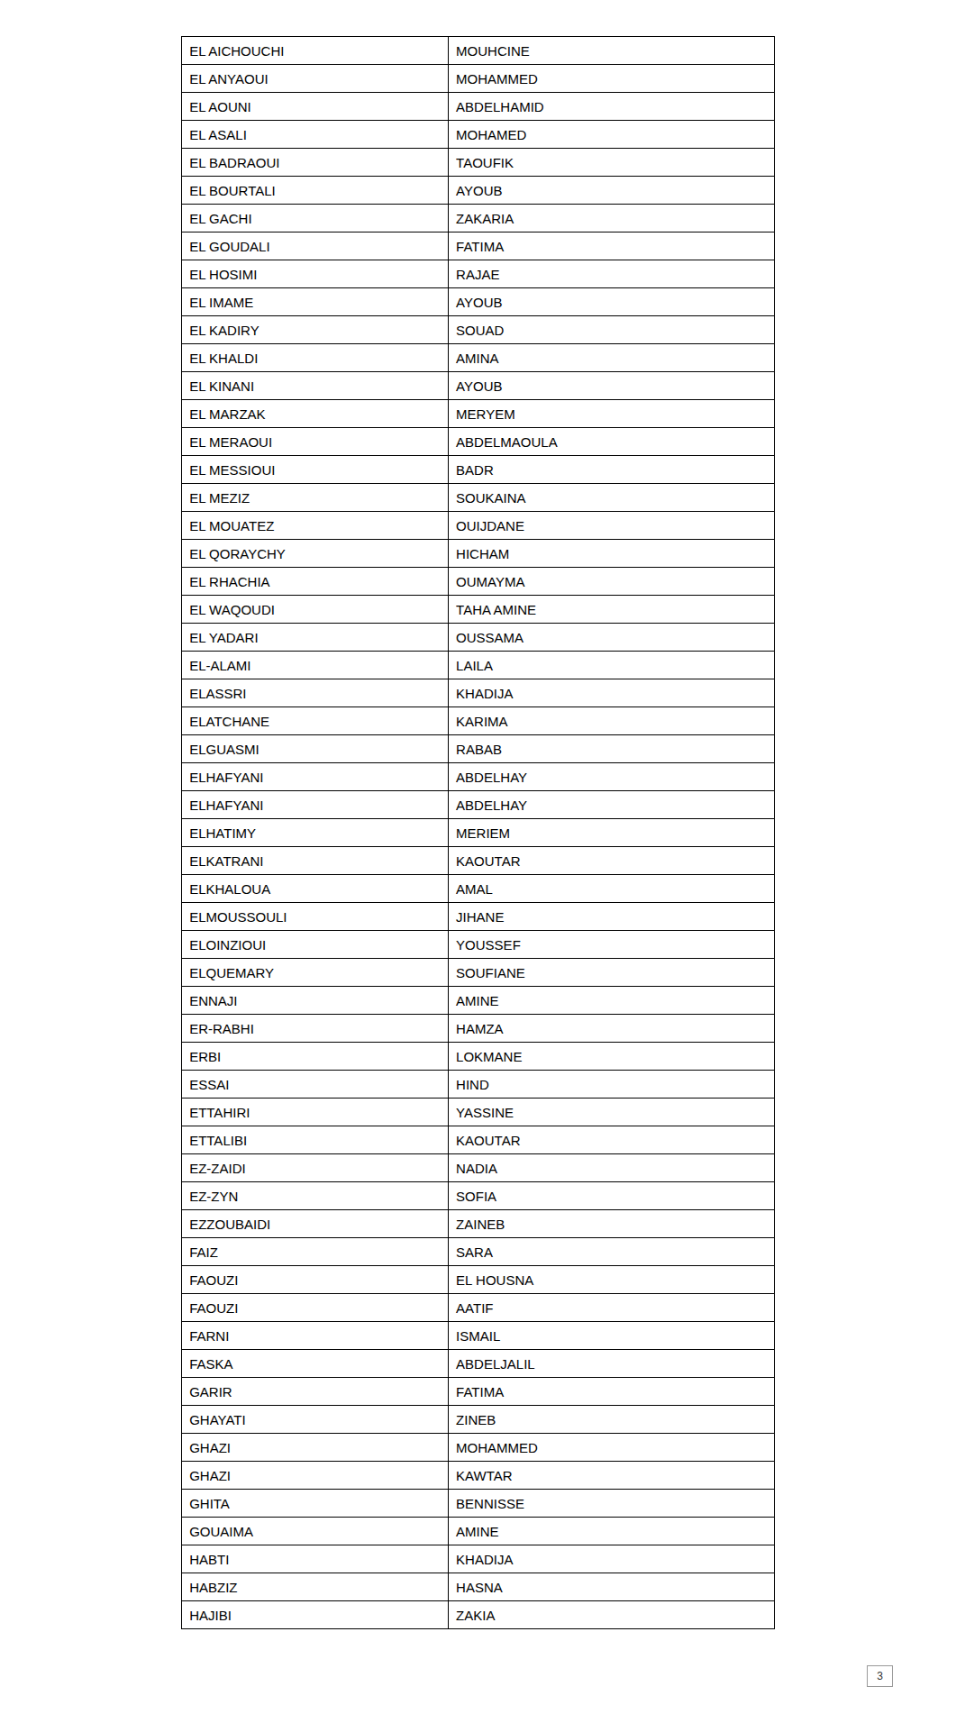| EL AICHOUCHI | MOUHCINE |
| EL ANYAOUI | MOHAMMED |
| EL AOUNI | ABDELHAMID |
| EL ASALI | MOHAMED |
| EL BADRAOUI | TAOUFIK |
| EL BOURTALI | AYOUB |
| EL GACHI | ZAKARIA |
| EL GOUDALI | FATIMA |
| EL HOSIMI | RAJAE |
| EL IMAME | AYOUB |
| EL KADIRY | SOUAD |
| EL KHALDI | AMINA |
| EL KINANI | AYOUB |
| EL MARZAK | MERYEM |
| EL MERAOUI | ABDELMAOULA |
| EL MESSIOUI | BADR |
| EL MEZIZ | SOUKAINA |
| EL MOUATEZ | OUIJDANE |
| EL QORAYCHY | HICHAM |
| EL RHACHIA | OUMAYMA |
| EL WAQOUDI | TAHA AMINE |
| EL YADARI | OUSSAMA |
| EL-ALAMI | LAILA |
| ELASSRI | KHADIJA |
| ELATCHANE | KARIMA |
| ELGUASMI | RABAB |
| ELHAFYANI | ABDELHAY |
| ELHAFYANI | ABDELHAY |
| ELHATIMY | MERIEM |
| ELKATRANI | KAOUTAR |
| ELKHALOUA | AMAL |
| ELMOUSSOULI | JIHANE |
| ELOINZIOUI | YOUSSEF |
| ELQUEMARY | SOUFIANE |
| ENNAJI | AMINE |
| ER-RABHI | HAMZA |
| ERBI | LOKMANE |
| ESSAI | HIND |
| ETTAHIRI | YASSINE |
| ETTALIBI | KAOUTAR |
| EZ-ZAIDI | NADIA |
| EZ-ZYN | SOFIA |
| EZZOUBAIDI | ZAINEB |
| FAIZ | SARA |
| FAOUZI | EL HOUSNA |
| FAOUZI | AATIF |
| FARNI | ISMAIL |
| FASKA | ABDELJALIL |
| GARIR | FATIMA |
| GHAYATI | ZINEB |
| GHAZI | MOHAMMED |
| GHAZI | KAWTAR |
| GHITA | BENNISSE |
| GOUAIMA | AMINE |
| HABTI | KHADIJA |
| HABZIZ | HASNA |
| HAJIBI | ZAKIA |
3